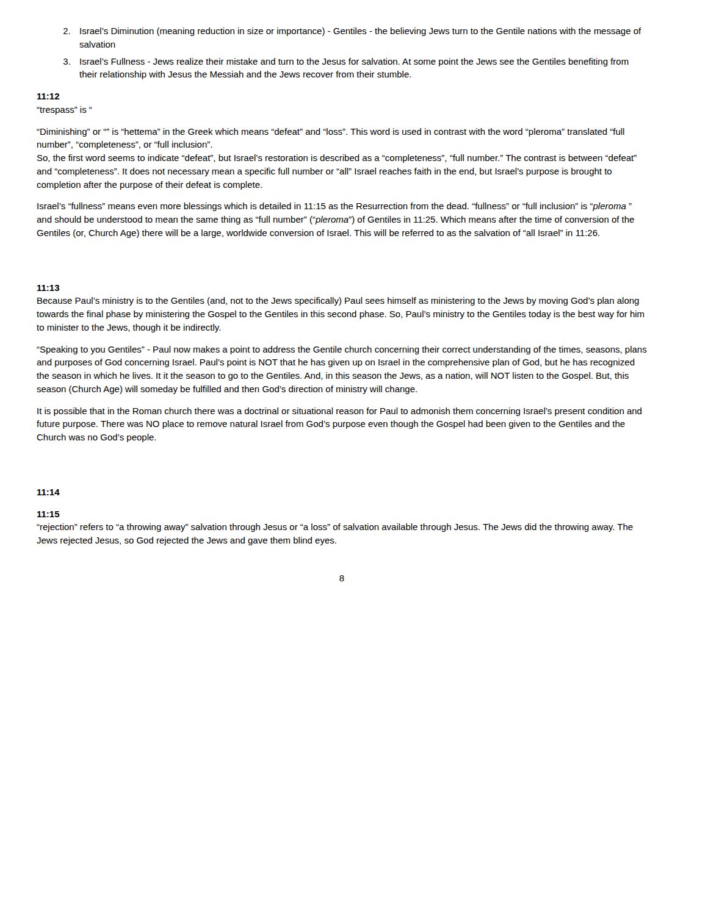Israel’s Diminution (meaning reduction in size or importance) - Gentiles - the believing Jews turn to the Gentile nations with the message of salvation
Israel’s Fullness - Jews realize their mistake and turn to the Jesus for salvation. At some point the Jews see the Gentiles benefiting from their relationship with Jesus the Messiah and the Jews recover from their stumble.
11:12
“trespass” is “
“Diminishing” or “” is “hettema” in the Greek which means “defeat” and “loss”. This word is used in contrast with the word “pleroma” translated “full number”, “completeness”, or “full inclusion”.
So, the first word seems to indicate “defeat”, but Israel’s restoration is described as a “completeness”, “full number.” The contrast is between “defeat” and “completeness”. It does not necessary mean a specific full number or “all” Israel reaches faith in the end, but Israel’s purpose is brought to completion after the purpose of their defeat is complete.
Israel’s “fullness” means even more blessings which is detailed in 11:15 as the Resurrection from the dead. “fullness” or “full inclusion” is “pleroma ” and should be understood to mean the same thing as “full number” (“pleroma”) of Gentiles in 11:25. Which means after the time of conversion of the Gentiles (or, Church Age) there will be a large, worldwide conversion of Israel. This will be referred to as the salvation of “all Israel” in 11:26.
11:13
Because Paul’s ministry is to the Gentiles (and, not to the Jews specifically) Paul sees himself as ministering to the Jews by moving God’s plan along towards the final phase by ministering the Gospel to the Gentiles in this second phase. So, Paul’s ministry to the Gentiles today is the best way for him to minister to the Jews, though it be indirectly.
“Speaking to you Gentiles” - Paul now makes a point to address the Gentile church concerning their correct understanding of the times, seasons, plans and purposes of God concerning Israel. Paul’s point is NOT that he has given up on Israel in the comprehensive plan of God, but he has recognized the season in which he lives. It it the season to go to the Gentiles. And, in this season the Jews, as a nation, will NOT listen to the Gospel. But, this season (Church Age) will someday be fulfilled and then God’s direction of ministry will change.
It is possible that in the Roman church there was a doctrinal or situational reason for Paul to admonish them concerning Israel’s present condition and future purpose. There was NO place to remove natural Israel from God’s purpose even though the Gospel had been given to the Gentiles and the Church was no God’s people.
11:14
11:15
“rejection” refers to “a throwing away” salvation through Jesus or “a loss” of salvation available through Jesus. The Jews did the throwing away. The Jews rejected Jesus, so God rejected the Jews and gave them blind eyes.
8